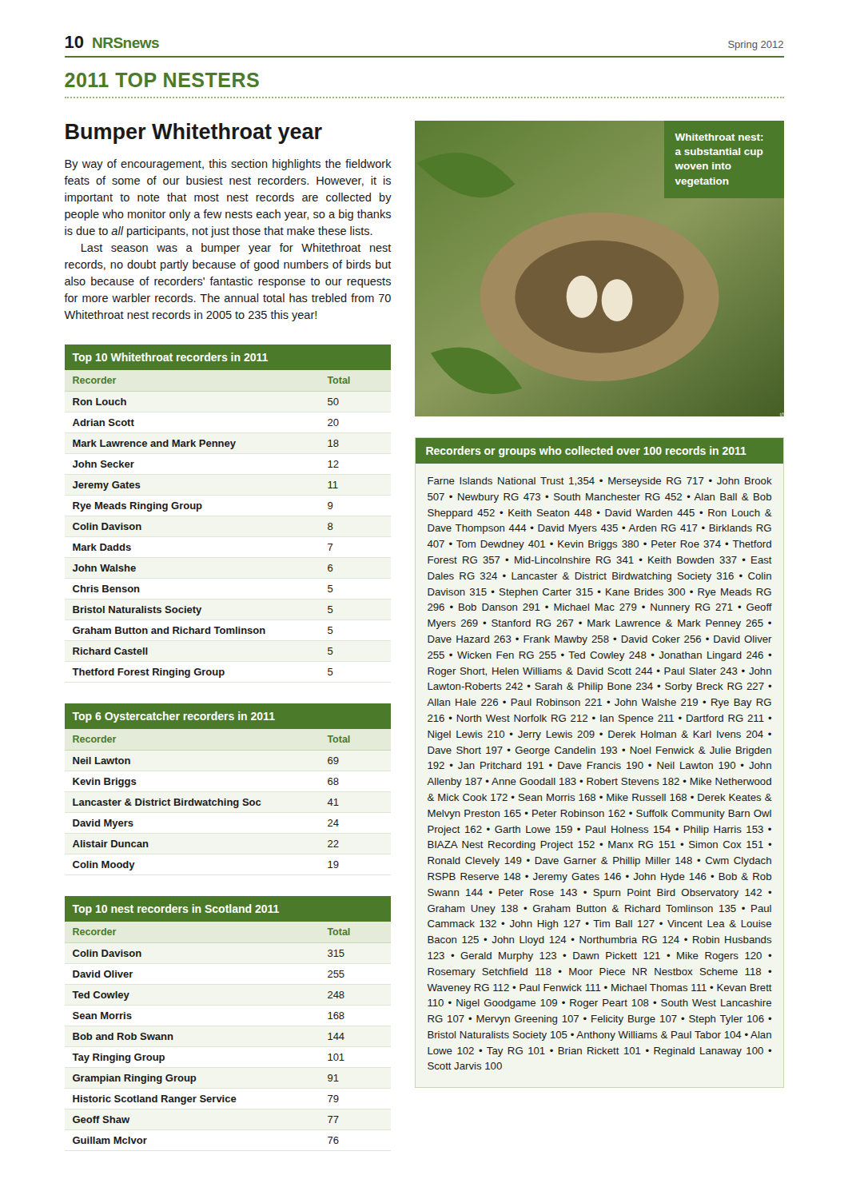10 NRSnews Spring 2012
2011 Top Nesters
Bumper Whitethroat year
By way of encouragement, this section highlights the fieldwork feats of some of our busiest nest recorders. However, it is important to note that most nest records are collected by people who monitor only a few nests each year, so a big thanks is due to all participants, not just those that make these lists.
Last season was a bumper year for Whitethroat nest records, no doubt partly because of good numbers of birds but also because of recorders' fantastic response to our requests for more warbler records. The annual total has trebled from 70 Whitethroat nest records in 2005 to 235 this year!
Top 10 Whitethroat recorders in 2011
| Recorder | Total |
| --- | --- |
| Ron Louch | 50 |
| Adrian Scott | 20 |
| Mark Lawrence and Mark Penney | 18 |
| John Secker | 12 |
| Jeremy Gates | 11 |
| Rye Meads Ringing Group | 9 |
| Colin Davison | 8 |
| Mark Dadds | 7 |
| John Walshe | 6 |
| Chris Benson | 5 |
| Bristol Naturalists Society | 5 |
| Graham Button and Richard Tomlinson | 5 |
| Richard Castell | 5 |
| Thetford Forest Ringing Group | 5 |
Top 6 Oystercatcher recorders in 2011
| Recorder | Total |
| --- | --- |
| Neil Lawton | 69 |
| Kevin Briggs | 68 |
| Lancaster & District Birdwatching Soc | 41 |
| David Myers | 24 |
| Alistair Duncan | 22 |
| Colin Moody | 19 |
Top 10 nest recorders in Scotland 2011
| Recorder | Total |
| --- | --- |
| Colin Davison | 315 |
| David Oliver | 255 |
| Ted Cowley | 248 |
| Sean Morris | 168 |
| Bob and Rob Swann | 144 |
| Tay Ringing Group | 101 |
| Grampian Ringing Group | 91 |
| Historic Scotland Ranger Service | 79 |
| Geoff Shaw | 77 |
| Guillam McIvor | 76 |
Whitethroat nest: a substantial cup woven into vegetation
MIKE TOMS
Recorders or groups who collected over 100 records in 2011
Farne Islands National Trust 1,354 • Merseyside RG 717 • John Brook 507 • Newbury RG 473 • South Manchester RG 452 • Alan Ball & Bob Sheppard 452 • Keith Seaton 448 • David Warden 445 • Ron Louch & Dave Thompson 444 • David Myers 435 • Arden RG 417 • Birklands RG 407 • Tom Dewdney 401 • Kevin Briggs 380 • Peter Roe 374 • Thetford Forest RG 357 • Mid-Lincolnshire RG 341 • Keith Bowden 337 • East Dales RG 324 • Lancaster & District Birdwatching Society 316 • Colin Davison 315 • Stephen Carter 315 • Kane Brides 300 • Rye Meads RG 296 • Bob Danson 291 • Michael Mac 279 • Nunnery RG 271 • Geoff Myers 269 • Stanford RG 267 • Mark Lawrence & Mark Penney 265 • Dave Hazard 263 • Frank Mawby 258 • David Coker 256 • David Oliver 255 • Wicken Fen RG 255 • Ted Cowley 248 • Jonathan Lingard 246 • Roger Short, Helen Williams & David Scott 244 • Paul Slater 243 • John Lawton-Roberts 242 • Sarah & Philip Bone 234 • Sorby Breck RG 227 • Allan Hale 226 • Paul Robinson 221 • John Walshe 219 • Rye Bay RG 216 • North West Norfolk RG 212 • Ian Spence 211 • Dartford RG 211 • Nigel Lewis 210 • Jerry Lewis 209 • Derek Holman & Karl Ivens 204 • Dave Short 197 • George Candelin 193 • Noel Fenwick & Julie Brigden 192 • Jan Pritchard 191 • Dave Francis 190 • Neil Lawton 190 • John Allenby 187 • Anne Goodall 183 • Robert Stevens 182 • Mike Netherwood & Mick Cook 172 • Sean Morris 168 • Mike Russell 168 • Derek Keates & Melvyn Preston 165 • Peter Robinson 162 • Suffolk Community Barn Owl Project 162 • Garth Lowe 159 • Paul Holness 154 • Philip Harris 153 • BIAZA Nest Recording Project 152 • Manx RG 151 • Simon Cox 151 • Ronald Clevely 149 • Dave Garner & Phillip Miller 148 • Cwm Clydach RSPB Reserve 148 • Jeremy Gates 146 • John Hyde 146 • Bob & Rob Swann 144 • Peter Rose 143 • Spurn Point Bird Observatory 142 • Graham Uney 138 • Graham Button & Richard Tomlinson 135 • Paul Cammack 132 • John High 127 • Tim Ball 127 • Vincent Lea & Louise Bacon 125 • John Lloyd 124 • Northumbria RG 124 • Robin Husbands 123 • Gerald Murphy 123 • Dawn Pickett 121 • Mike Rogers 120 • Rosemary Setchfield 118 • Moor Piece NR Nestbox Scheme 118 • Waveney RG 112 • Paul Fenwick 111 • Michael Thomas 111 • Kevan Brett 110 • Nigel Goodgame 109 • Roger Peart 108 • South West Lancashire RG 107 • Mervyn Greening 107 • Felicity Burge 107 • Steph Tyler 106 • Bristol Naturalists Society 105 • Anthony Williams & Paul Tabor 104 • Alan Lowe 102 • Tay RG 101 • Brian Rickett 101 • Reginald Lanaway 100 • Scott Jarvis 100